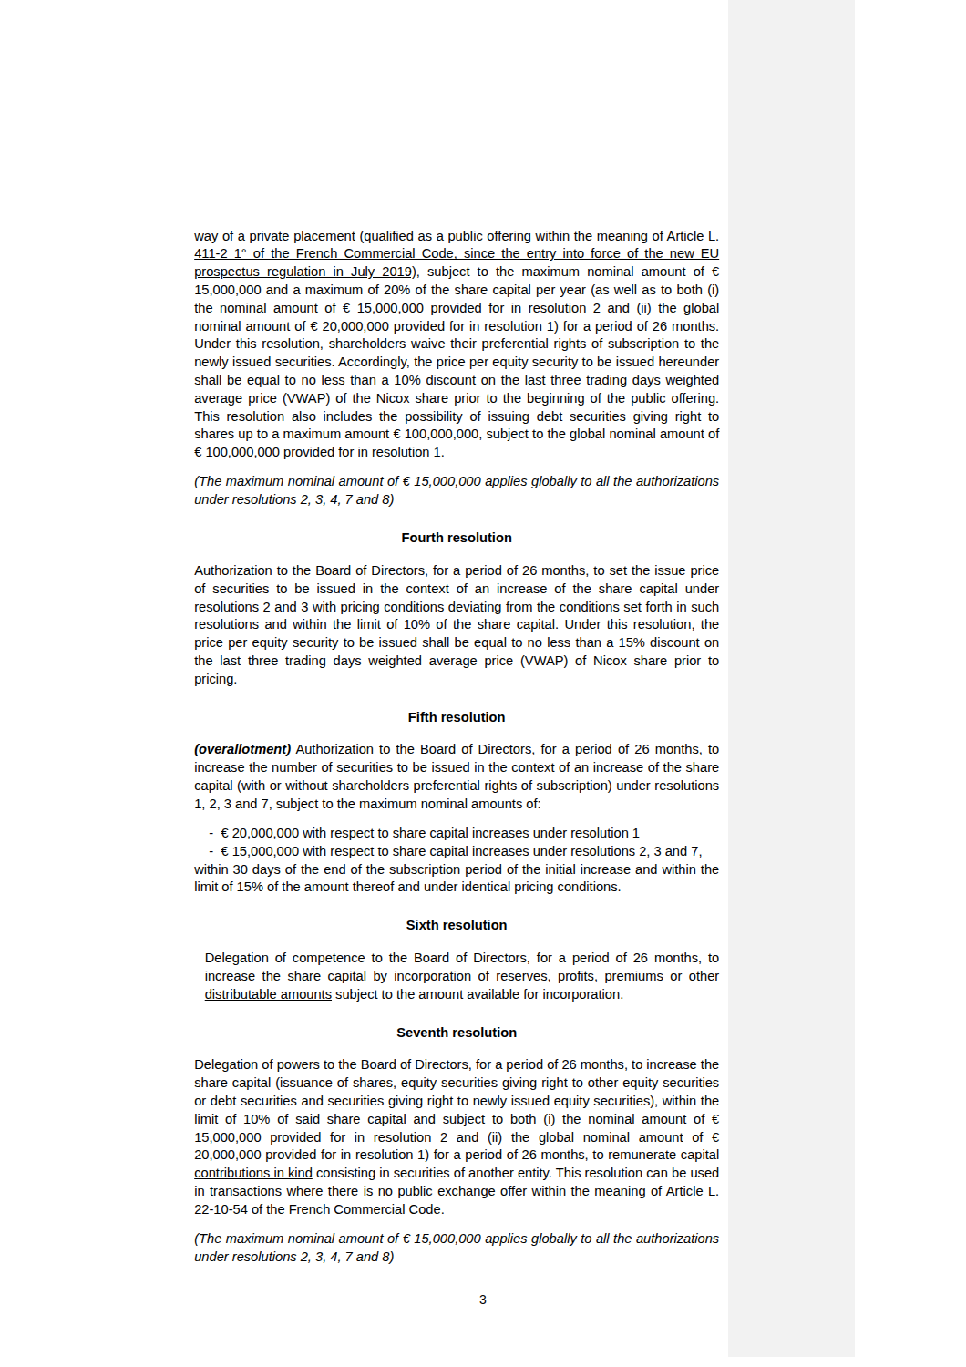way of a private placement (qualified as a public offering within the meaning of Article L. 411-2 1° of the French Commercial Code, since the entry into force of the new EU prospectus regulation in July 2019), subject to the maximum nominal amount of € 15,000,000 and a maximum of 20% of the share capital per year (as well as to both (i) the nominal amount of € 15,000,000 provided for in resolution 2 and (ii) the global nominal amount of € 20,000,000 provided for in resolution 1) for a period of 26 months. Under this resolution, shareholders waive their preferential rights of subscription to the newly issued securities. Accordingly, the price per equity security to be issued hereunder shall be equal to no less than a 10% discount on the last three trading days weighted average price (VWAP) of the Nicox share prior to the beginning of the public offering. This resolution also includes the possibility of issuing debt securities giving right to shares up to a maximum amount € 100,000,000, subject to the global nominal amount of € 100,000,000 provided for in resolution 1.
(The maximum nominal amount of € 15,000,000 applies globally to all the authorizations under resolutions 2, 3, 4, 7 and 8)
Fourth resolution
Authorization to the Board of Directors, for a period of 26 months, to set the issue price of securities to be issued in the context of an increase of the share capital under resolutions 2 and 3 with pricing conditions deviating from the conditions set forth in such resolutions and within the limit of 10% of the share capital. Under this resolution, the price per equity security to be issued shall be equal to no less than a 15% discount on the last three trading days weighted average price (VWAP) of Nicox share prior to pricing.
Fifth resolution
(overallotment) Authorization to the Board of Directors, for a period of 26 months, to increase the number of securities to be issued in the context of an increase of the share capital (with or without shareholders preferential rights of subscription) under resolutions 1, 2, 3 and 7, subject to the maximum nominal amounts of:
€ 20,000,000 with respect to share capital increases under resolution 1
€ 15,000,000 with respect to share capital increases under resolutions 2, 3 and 7,
within 30 days of the end of the subscription period of the initial increase and within the limit of 15% of the amount thereof and under identical pricing conditions.
Sixth resolution
Delegation of competence to the Board of Directors, for a period of 26 months, to increase the share capital by incorporation of reserves, profits, premiums or other distributable amounts subject to the amount available for incorporation.
Seventh resolution
Delegation of powers to the Board of Directors, for a period of 26 months, to increase the share capital (issuance of shares, equity securities giving right to other equity securities or debt securities and securities giving right to newly issued equity securities), within the limit of 10% of said share capital and subject to both (i) the nominal amount of € 15,000,000 provided for in resolution 2 and (ii) the global nominal amount of € 20,000,000 provided for in resolution 1) for a period of 26 months, to remunerate capital contributions in kind consisting in securities of another entity. This resolution can be used in transactions where there is no public exchange offer within the meaning of Article L. 22-10-54 of the French Commercial Code.
(The maximum nominal amount of € 15,000,000 applies globally to all the authorizations under resolutions 2, 3, 4, 7 and 8)
3